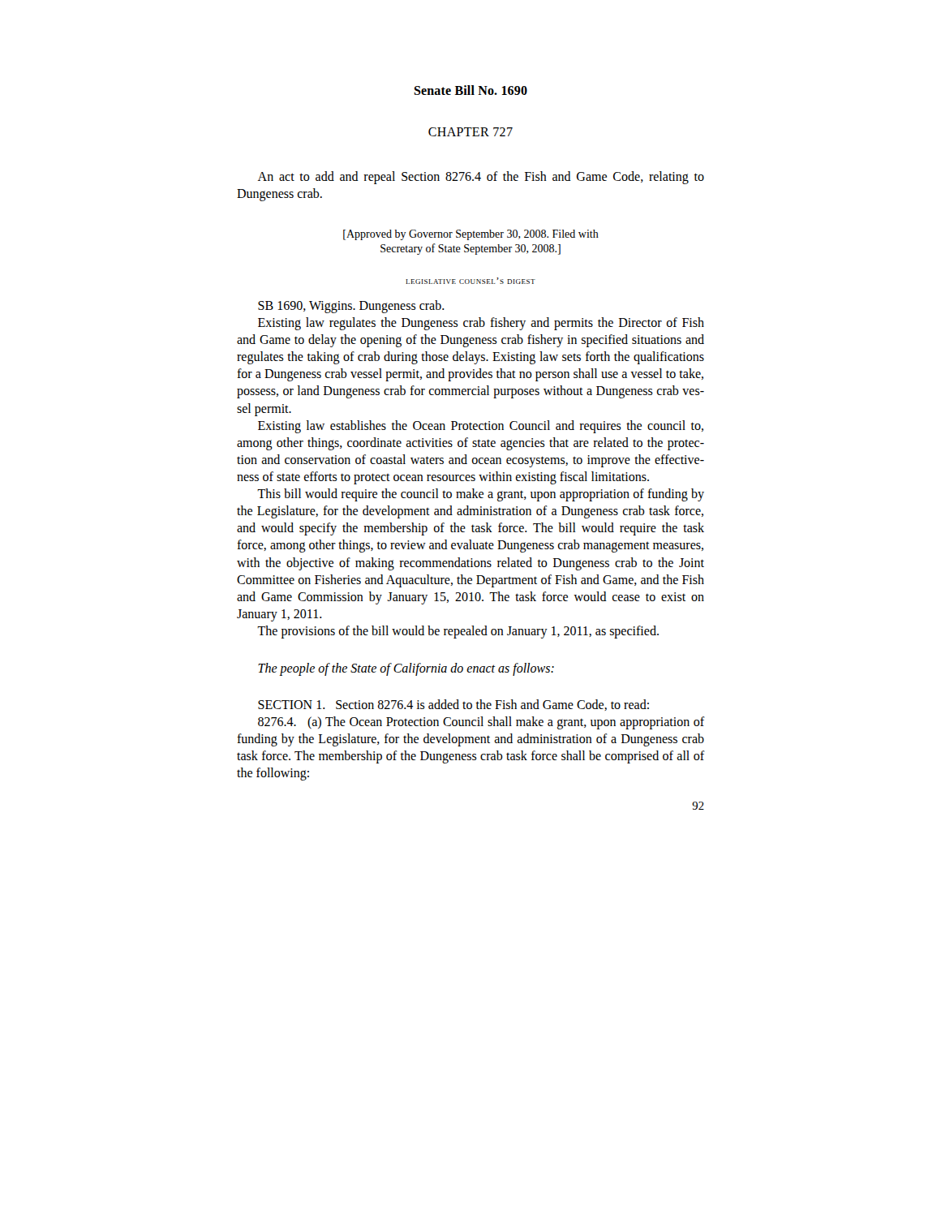Senate Bill No. 1690
CHAPTER 727
An act to add and repeal Section 8276.4 of the Fish and Game Code, relating to Dungeness crab.
[Approved by Governor September 30, 2008. Filed with
Secretary of State September 30, 2008.]
legislative counsel’s digest
SB 1690, Wiggins. Dungeness crab.
Existing law regulates the Dungeness crab fishery and permits the Director of Fish and Game to delay the opening of the Dungeness crab fishery in specified situations and regulates the taking of crab during those delays. Existing law sets forth the qualifications for a Dungeness crab vessel permit, and provides that no person shall use a vessel to take, possess, or land Dungeness crab for commercial purposes without a Dungeness crab vessel permit.
Existing law establishes the Ocean Protection Council and requires the council to, among other things, coordinate activities of state agencies that are related to the protection and conservation of coastal waters and ocean ecosystems, to improve the effectiveness of state efforts to protect ocean resources within existing fiscal limitations.
This bill would require the council to make a grant, upon appropriation of funding by the Legislature, for the development and administration of a Dungeness crab task force, and would specify the membership of the task force. The bill would require the task force, among other things, to review and evaluate Dungeness crab management measures, with the objective of making recommendations related to Dungeness crab to the Joint Committee on Fisheries and Aquaculture, the Department of Fish and Game, and the Fish and Game Commission by January 15, 2010. The task force would cease to exist on January 1, 2011.
The provisions of the bill would be repealed on January 1, 2011, as specified.
The people of the State of California do enact as follows:
SECTION 1. Section 8276.4 is added to the Fish and Game Code, to read:
8276.4. (a) The Ocean Protection Council shall make a grant, upon appropriation of funding by the Legislature, for the development and administration of a Dungeness crab task force. The membership of the Dungeness crab task force shall be comprised of all of the following:
92